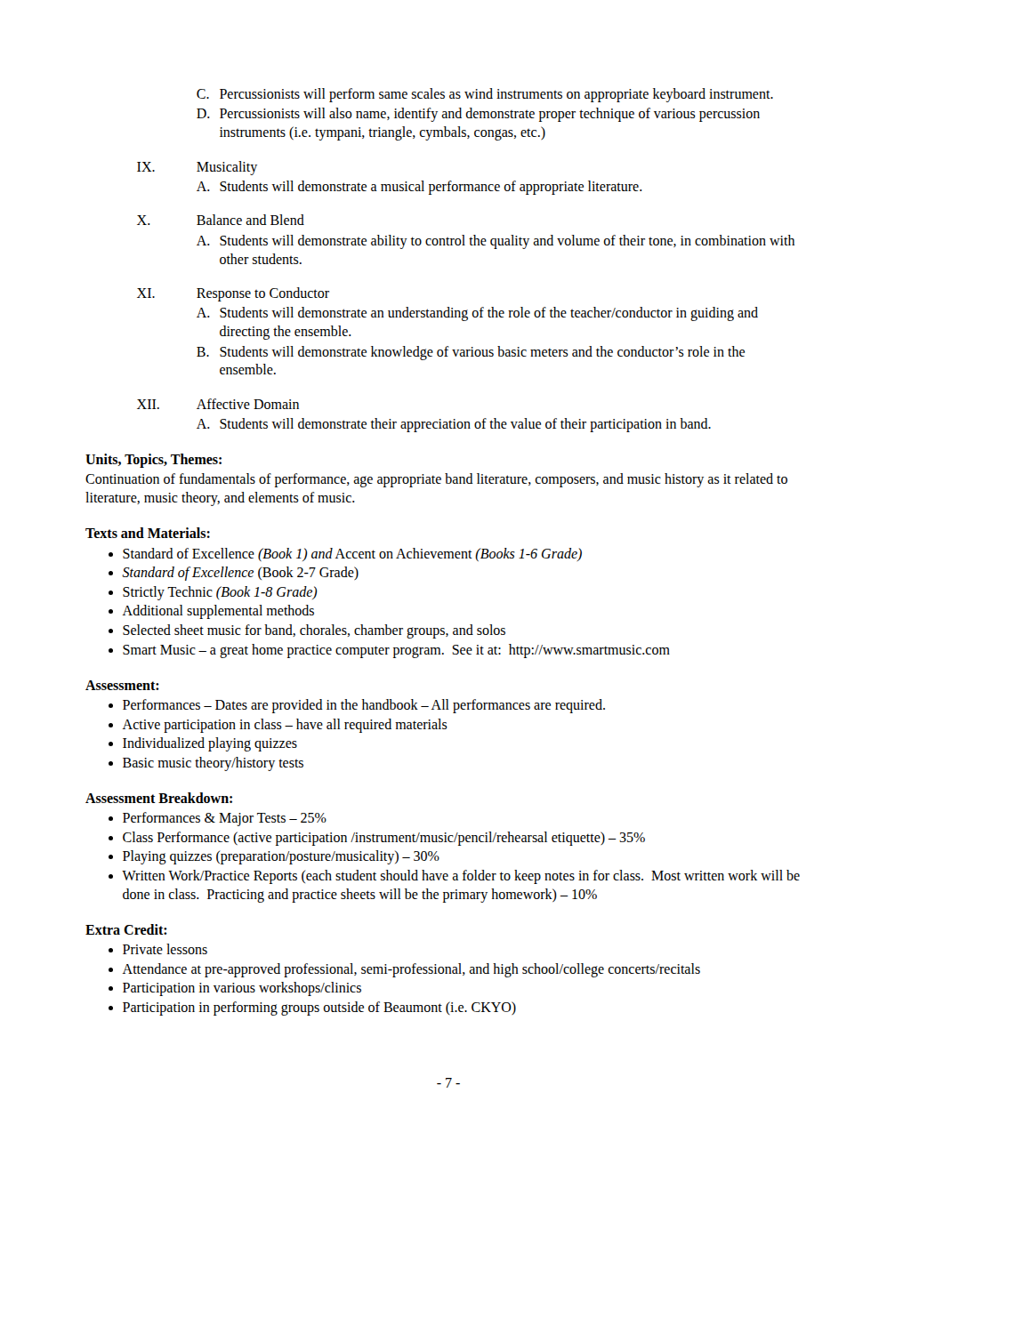C. Percussionists will perform same scales as wind instruments on appropriate keyboard instrument.
D. Percussionists will also name, identify and demonstrate proper technique of various percussion instruments (i.e. tympani, triangle, cymbals, congas, etc.)
IX. Musicality
A. Students will demonstrate a musical performance of appropriate literature.
X. Balance and Blend
A. Students will demonstrate ability to control the quality and volume of their tone, in combination with other students.
XI. Response to Conductor
A. Students will demonstrate an understanding of the role of the teacher/conductor in guiding and directing the ensemble.
B. Students will demonstrate knowledge of various basic meters and the conductor’s role in the ensemble.
XII. Affective Domain
A. Students will demonstrate their appreciation of the value of their participation in band.
Units, Topics, Themes:
Continuation of fundamentals of performance, age appropriate band literature, composers, and music history as it related to literature, music theory, and elements of music.
Texts and Materials:
Standard of Excellence (Book 1) and Accent on Achievement (Books 1-6 Grade)
Standard of Excellence (Book 2-7 Grade)
Strictly Technic (Book 1-8 Grade)
Additional supplemental methods
Selected sheet music for band, chorales, chamber groups, and solos
Smart Music – a great home practice computer program. See it at: http://www.smartmusic.com
Assessment:
Performances – Dates are provided in the handbook – All performances are required.
Active participation in class – have all required materials
Individualized playing quizzes
Basic music theory/history tests
Assessment Breakdown:
Performances & Major Tests – 25%
Class Performance (active participation /instrument/music/pencil/rehearsal etiquette) – 35%
Playing quizzes (preparation/posture/musicality) – 30%
Written Work/Practice Reports (each student should have a folder to keep notes in for class. Most written work will be done in class. Practicing and practice sheets will be the primary homework) – 10%
Extra Credit:
Private lessons
Attendance at pre-approved professional, semi-professional, and high school/college concerts/recitals
Participation in various workshops/clinics
Participation in performing groups outside of Beaumont (i.e. CKYO)
- 7 -